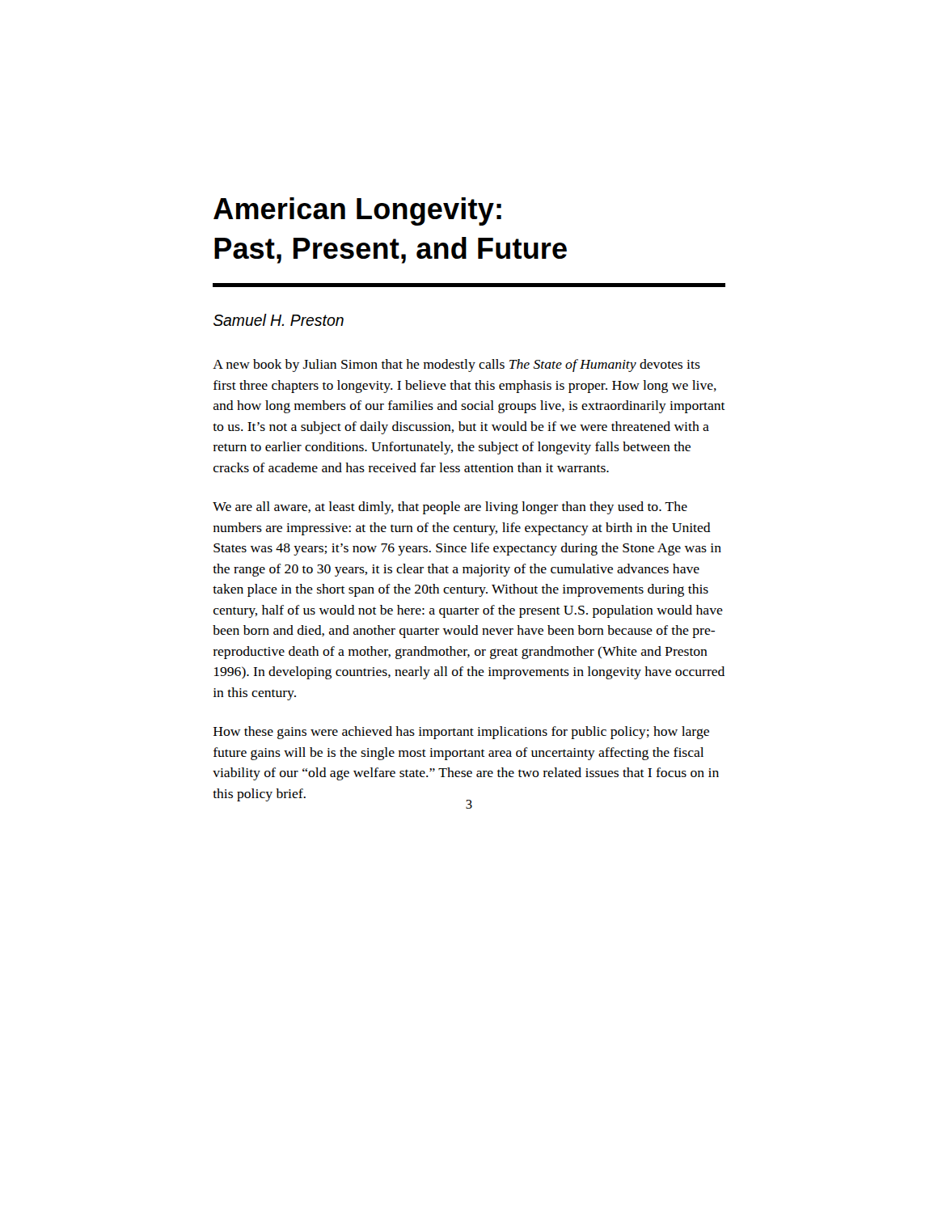American Longevity:
Past, Present, and Future
Samuel H. Preston
A new book by Julian Simon that he modestly calls The State of Humanity devotes its first three chapters to longevity. I believe that this emphasis is proper. How long we live, and how long members of our families and social groups live, is extraordinarily important to us. It’s not a subject of daily discussion, but it would be if we were threatened with a return to earlier conditions. Unfortunately, the subject of longevity falls between the cracks of academe and has received far less attention than it warrants.
We are all aware, at least dimly, that people are living longer than they used to. The numbers are impressive: at the turn of the century, life expectancy at birth in the United States was 48 years; it’s now 76 years. Since life expectancy during the Stone Age was in the range of 20 to 30 years, it is clear that a majority of the cumulative advances have taken place in the short span of the 20th century. Without the improvements during this century, half of us would not be here: a quarter of the present U.S. population would have been born and died, and another quarter would never have been born because of the pre-reproductive death of a mother, grandmother, or great grandmother (White and Preston 1996). In developing countries, nearly all of the improvements in longevity have occurred in this century.
How these gains were achieved has important implications for public policy; how large future gains will be is the single most important area of uncertainty affecting the fiscal viability of our “old age welfare state.” These are the two related issues that I focus on in this policy brief.
3